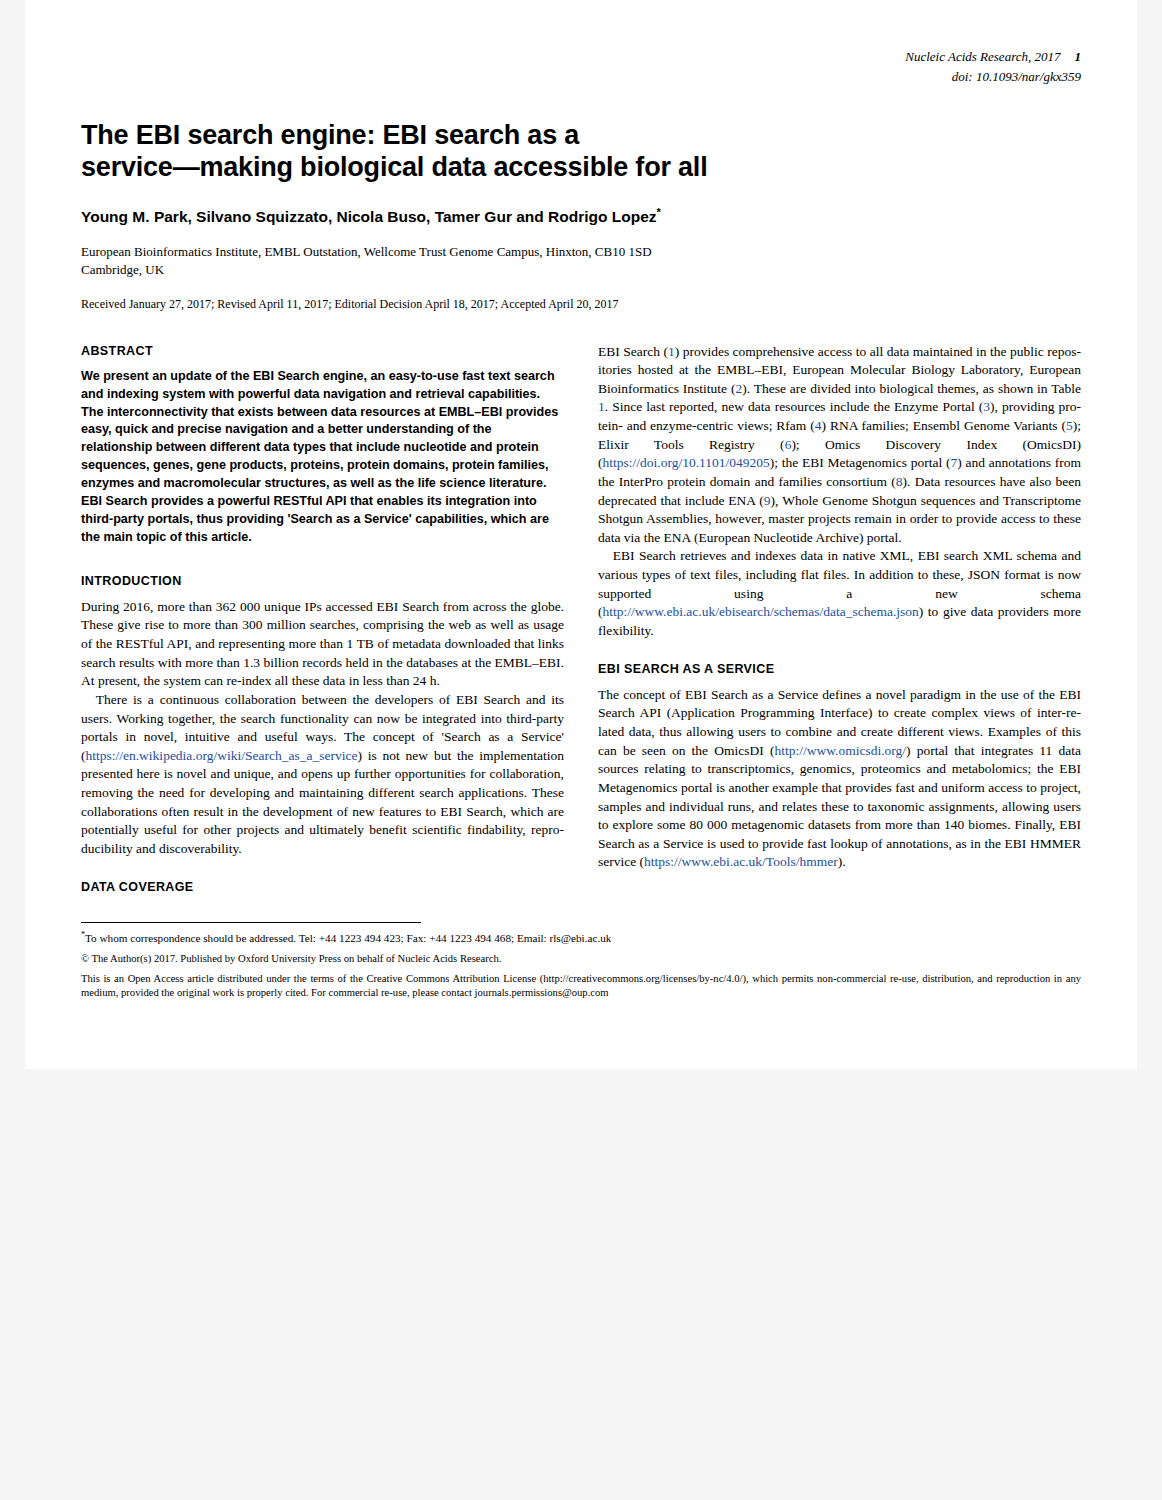Nucleic Acids Research, 20171
doi: 10.1093/nar/gkx359
The EBI search engine: EBI search as a
service—making biological data accessible for all
Young M. Park, Silvano Squizzato, Nicola Buso, Tamer Gur and Rodrigo Lopez*
European Bioinformatics Institute, EMBL Outstation, Wellcome Trust Genome Campus, Hinxton, CB10 1SD
Cambridge, UK
Received January 27, 2017; Revised April 11, 2017; Editorial Decision April 18, 2017; Accepted April 20, 2017
ABSTRACT
We present an update of the EBI Search engine, an easy-to-use fast text search and indexing system with powerful data navigation and retrieval capabilities. The interconnectivity that exists between data resources at EMBL–EBI provides easy, quick and precise navigation and a better understanding of the relationship between different data types that include nucleotide and protein sequences, genes, gene products, proteins, protein domains, protein families, enzymes and macromolecular structures, as well as the life science literature. EBI Search provides a powerful RESTful API that enables its integration into third-party portals, thus providing 'Search as a Service' capabilities, which are the main topic of this article.
INTRODUCTION
During 2016, more than 362 000 unique IPs accessed EBI Search from across the globe. These give rise to more than 300 million searches, comprising the web as well as usage of the RESTful API, and representing more than 1 TB of metadata downloaded that links search results with more than 1.3 billion records held in the databases at the EMBL–EBI. At present, the system can re-index all these data in less than 24 h.
There is a continuous collaboration between the developers of EBI Search and its users. Working together, the search functionality can now be integrated into third-party portals in novel, intuitive and useful ways. The concept of 'Search as a Service' (https://en.wikipedia.org/wiki/Search_as_a_service) is not new but the implementation presented here is novel and unique, and opens up further opportunities for collaboration, removing the need for developing and maintaining different search applications. These collaborations often result in the development of new features to EBI Search, which are potentially useful for other projects and ultimately benefit scientific findability, reproducibility and discoverability.
DATA COVERAGE
EBI Search (1) provides comprehensive access to all data maintained in the public repositories hosted at the EMBL–EBI, European Molecular Biology Laboratory, European Bioinformatics Institute (2). These are divided into biological themes, as shown in Table 1. Since last reported, new data resources include the Enzyme Portal (3), providing protein- and enzyme-centric views; Rfam (4) RNA families; Ensembl Genome Variants (5); Elixir Tools Registry (6); Omics Discovery Index (OmicsDI) (https://doi.org/10.1101/049205); the EBI Metagenomics portal (7) and annotations from the InterPro protein domain and families consortium (8). Data resources have also been deprecated that include ENA (9), Whole Genome Shotgun sequences and Transcriptome Shotgun Assemblies, however, master projects remain in order to provide access to these data via the ENA (European Nucleotide Archive) portal.
EBI Search retrieves and indexes data in native XML, EBI search XML schema and various types of text files, including flat files. In addition to these, JSON format is now supported using a new schema (http://www.ebi.ac.uk/ebisearch/schemas/data_schema.json) to give data providers more flexibility.
EBI SEARCH AS A SERVICE
The concept of EBI Search as a Service defines a novel paradigm in the use of the EBI Search API (Application Programming Interface) to create complex views of inter-related data, thus allowing users to combine and create different views. Examples of this can be seen on the OmicsDI (http://www.omicsdi.org/) portal that integrates 11 data sources relating to transcriptomics, genomics, proteomics and metabolomics; the EBI Metagenomics portal is another example that provides fast and uniform access to project, samples and individual runs, and relates these to taxonomic assignments, allowing users to explore some 80 000 metagenomic datasets from more than 140 biomes. Finally, EBI Search as a Service is used to provide fast lookup of annotations, as in the EBI HMMER service (https://www.ebi.ac.uk/Tools/hmmer).
*To whom correspondence should be addressed. Tel: +44 1223 494 423; Fax: +44 1223 494 468; Email: rls@ebi.ac.uk
© The Author(s) 2017. Published by Oxford University Press on behalf of Nucleic Acids Research.
This is an Open Access article distributed under the terms of the Creative Commons Attribution License (http://creativecommons.org/licenses/by-nc/4.0/), which permits non-commercial re-use, distribution, and reproduction in any medium, provided the original work is properly cited. For commercial re-use, please contact journals.permissions@oup.com